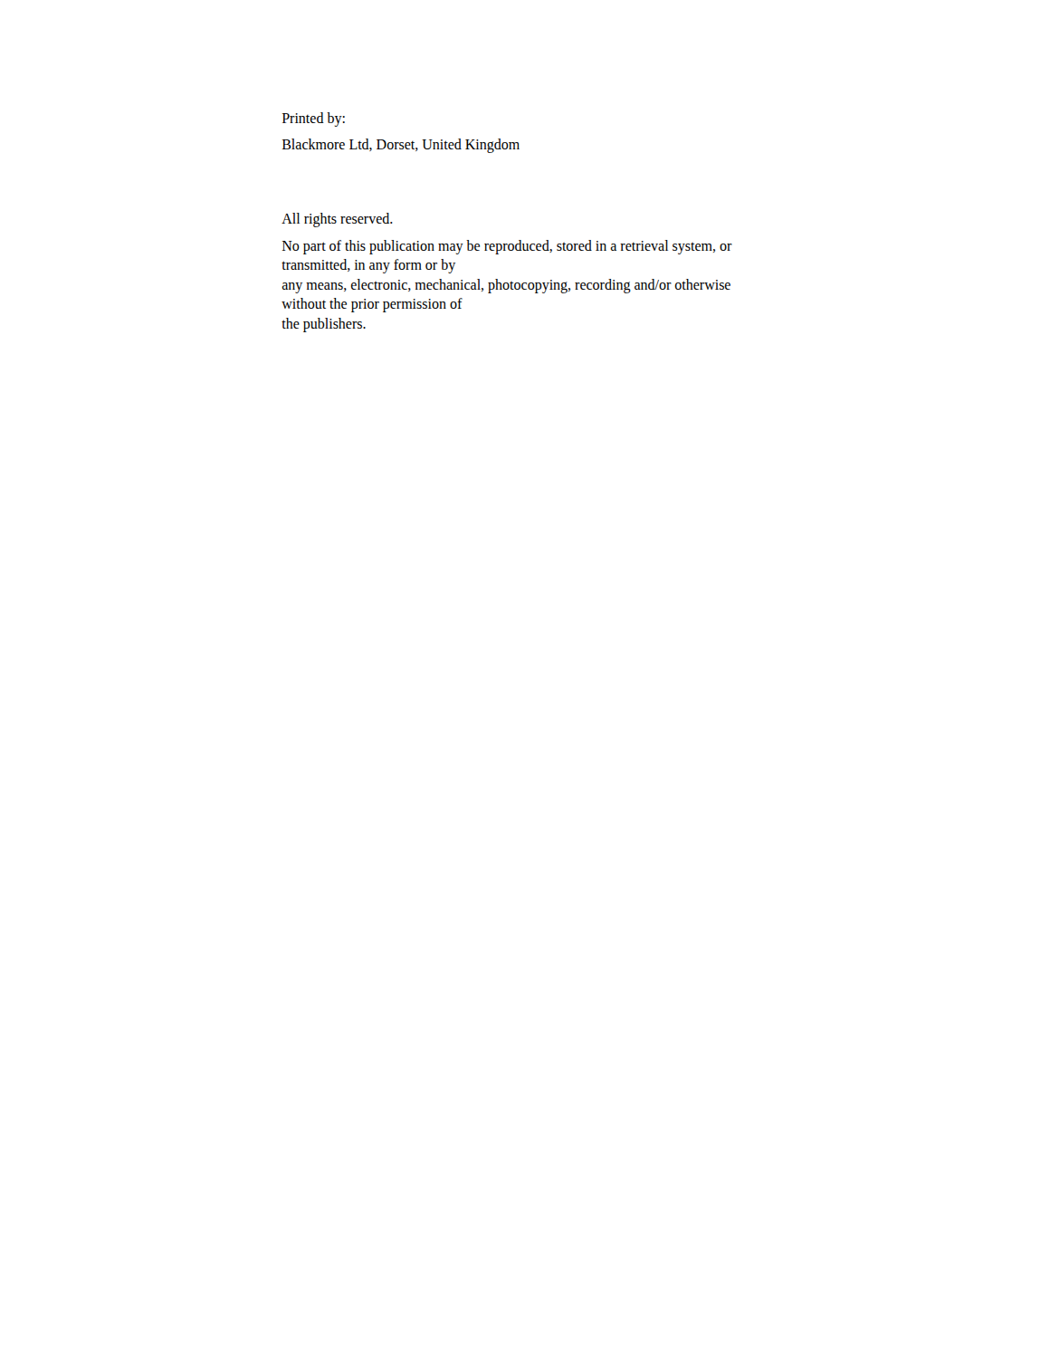Printed by:
Blackmore Ltd, Dorset, United Kingdom
All rights reserved.
No part of this publication may be reproduced, stored in a retrieval system, or transmitted, in any form or by
any means, electronic, mechanical, photocopying, recording and/or otherwise without the prior permission of
the publishers.